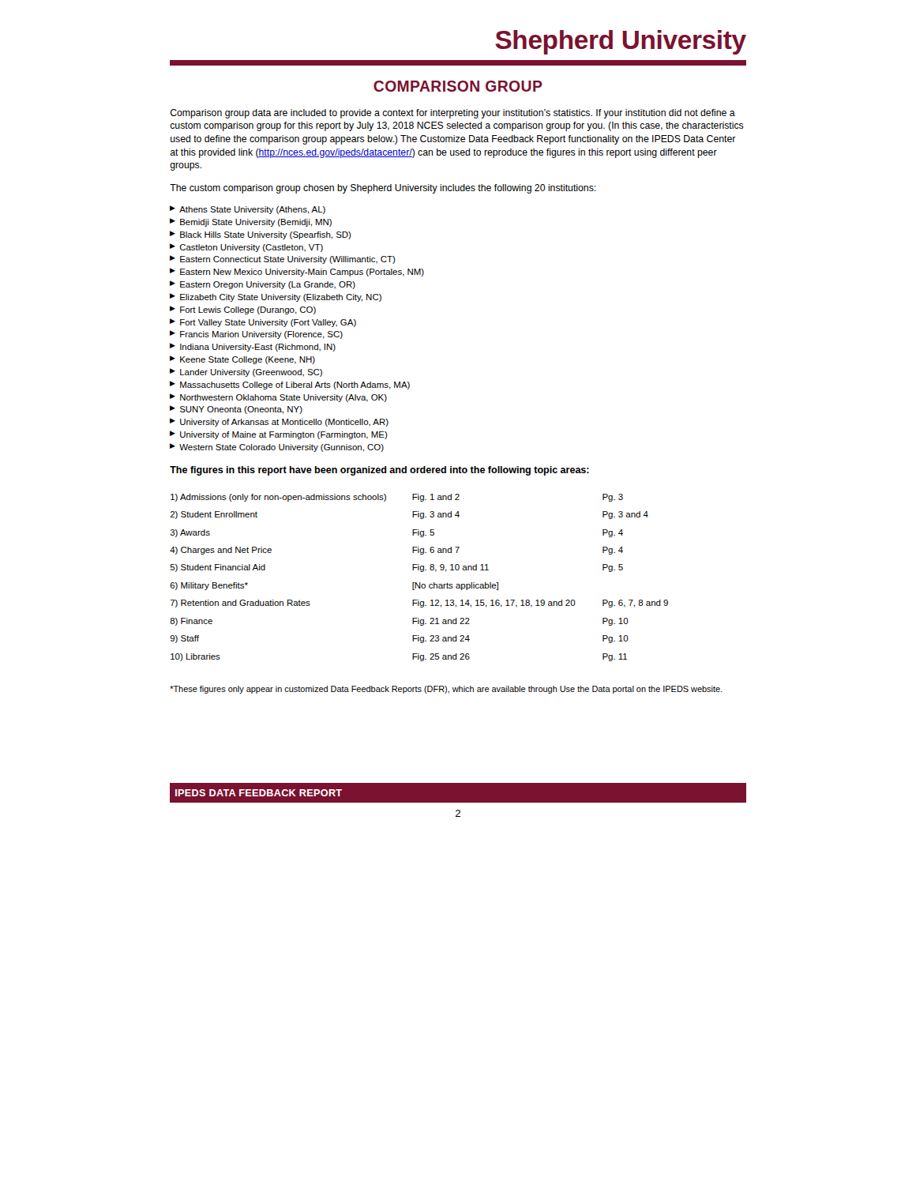Shepherd University
COMPARISON GROUP
Comparison group data are included to provide a context for interpreting your institution’s statistics. If your institution did not define a custom comparison group for this report by July 13, 2018 NCES selected a comparison group for you. (In this case, the characteristics used to define the comparison group appears below.) The Customize Data Feedback Report functionality on the IPEDS Data Center at this provided link (http://nces.ed.gov/ipeds/datacenter/) can be used to reproduce the figures in this report using different peer groups.
The custom comparison group chosen by Shepherd University includes the following 20 institutions:
Athens State University (Athens, AL)
Bemidji State University (Bemidji, MN)
Black Hills State University (Spearfish, SD)
Castleton University (Castleton, VT)
Eastern Connecticut State University (Willimantic, CT)
Eastern New Mexico University-Main Campus (Portales, NM)
Eastern Oregon University (La Grande, OR)
Elizabeth City State University (Elizabeth City, NC)
Fort Lewis College (Durango, CO)
Fort Valley State University (Fort Valley, GA)
Francis Marion University (Florence, SC)
Indiana University-East (Richmond, IN)
Keene State College (Keene, NH)
Lander University (Greenwood, SC)
Massachusetts College of Liberal Arts (North Adams, MA)
Northwestern Oklahoma State University (Alva, OK)
SUNY Oneonta (Oneonta, NY)
University of Arkansas at Monticello (Monticello, AR)
University of Maine at Farmington (Farmington, ME)
Western State Colorado University (Gunnison, CO)
The figures in this report have been organized and ordered into the following topic areas:
| 1) Admissions (only for non-open-admissions schools) | Fig. 1 and 2 | Pg. 3 |
| 2) Student Enrollment | Fig. 3 and 4 | Pg. 3 and 4 |
| 3) Awards | Fig. 5 | Pg. 4 |
| 4) Charges and Net Price | Fig. 6 and 7 | Pg. 4 |
| 5) Student Financial Aid | Fig. 8, 9, 10 and 11 | Pg. 5 |
| 6) Military Benefits* | [No charts applicable] | |
| 7) Retention and Graduation Rates | Fig. 12, 13, 14, 15, 16, 17, 18, 19 and 20 | Pg. 6, 7, 8 and 9 |
| 8) Finance | Fig. 21 and 22 | Pg. 10 |
| 9) Staff | Fig. 23 and 24 | Pg. 10 |
| 10) Libraries | Fig. 25 and 26 | Pg. 11 |
*These figures only appear in customized Data Feedback Reports (DFR), which are available through Use the Data portal on the IPEDS website.
IPEDS DATA FEEDBACK REPORT
2